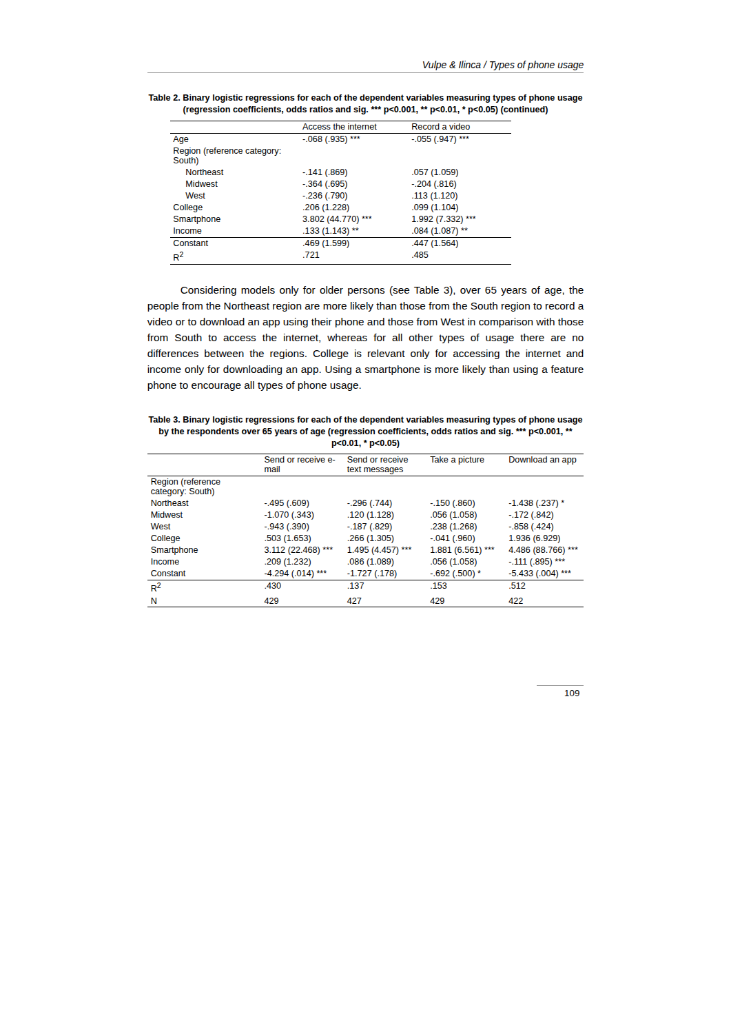Vulpe & Ilinca / Types of phone usage
Table 2. Binary logistic regressions for each of the dependent variables measuring types of phone usage
(regression coefficients, odds ratios and sig. *** p<0.001, ** p<0.01, * p<0.05) (continued)
| | Access the internet | Record a video |
| --- | --- | --- |
| Age | -.068 (.935) *** | -.055 (.947) *** |
| Region (reference category: South) | | |
| Northeast | -.141 (.869) | .057 (1.059) |
| Midwest | -.364 (.695) | -.204 (.816) |
| West | -.236 (.790) | .113 (1.120) |
| College | .206 (1.228) | .099 (1.104) |
| Smartphone | 3.802 (44.770) *** | 1.992 (7.332) *** |
| Income | .133 (1.143) ** | .084 (1.087) ** |
| Constant | .469 (1.599) | .447 (1.564) |
| R 2 | .721 | .485 |
Considering models only for older persons (see Table 3), over 65 years of age, the people from the Northeast region are more likely than those from the South region to record a video or to download an app using their phone and those from West in comparison with those from South to access the internet, whereas for all other types of usage there are no differences between the regions. College is relevant only for accessing the internet and income only for downloading an app. Using a smartphone is more likely than using a feature phone to encourage all types of phone usage.
Table 3. Binary logistic regressions for each of the dependent variables measuring types of phone usage
by the respondents over 65 years of age (regression coefficients, odds ratios and sig. *** p<0.001, **
p<0.01, * p<0.05)
| | Send or receive e-mail | Send or receive text messages | Take a picture | Download an app |
| --- | --- | --- | --- | --- |
| Region (reference category: South) | | | | |
| Northeast | -.495 (.609) | -.296 (.744) | -.150 (.860) | -1.438 (.237) * |
| Midwest | -1.070 (.343) | .120 (1.128) | .056 (1.058) | -.172 (.842) |
| West | -.943 (.390) | -.187 (.829) | .238 (1.268) | -.858 (.424) |
| College | .503 (1.653) | .266 (1.305) | -.041 (.960) | 1.936 (6.929) |
| Smartphone | 3.112 (22.468) *** | 1.495 (4.457) *** | 1.881 (6.561) *** | 4.486 (88.766) *** |
| Income | .209 (1.232) | .086 (1.089) | .056 (1.058) | -.111 (.895) *** |
| Constant | -4.294 (.014) *** | -1.727 (.178) | -.692 (.500) * | -5.433 (.004) *** |
| R 2 | .430 | .137 | .153 | .512 |
| N | 429 | 427 | 429 | 422 |
109